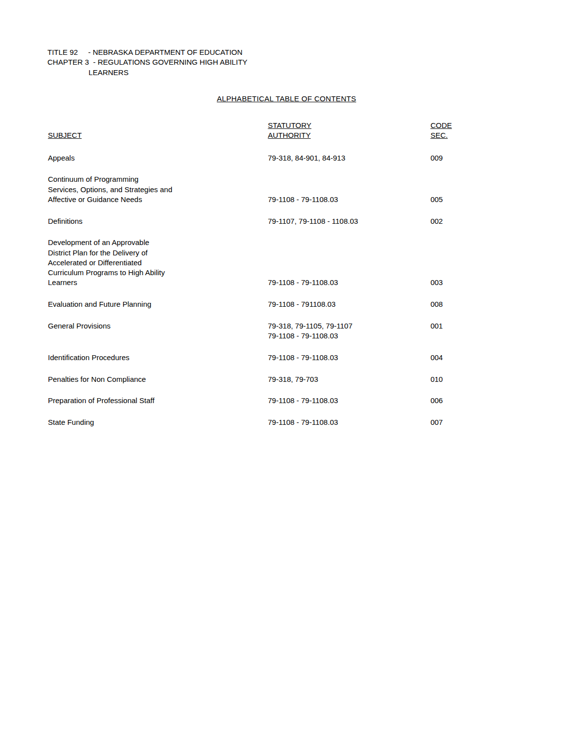TITLE 92 - NEBRASKA DEPARTMENT OF EDUCATION
CHAPTER 3 - REGULATIONS GOVERNING HIGH ABILITY
LEARNERS
ALPHABETICAL TABLE OF CONTENTS
| SUBJECT | STATUTORY AUTHORITY | CODE SEC. |
| --- | --- | --- |
| Appeals | 79-318, 84-901, 84-913 | 009 |
| Continuum of Programming Services, Options, and Strategies and Affective or Guidance Needs | 79-1108 - 79-1108.03 | 005 |
| Definitions | 79-1107, 79-1108 - 1108.03 | 002 |
| Development of an Approvable District Plan for the Delivery of Accelerated or Differentiated Curriculum Programs to High Ability Learners | 79-1108 - 79-1108.03 | 003 |
| Evaluation and Future Planning | 79-1108 - 791108.03 | 008 |
| General Provisions | 79-318, 79-1105, 79-1107 79-1108 - 79-1108.03 | 001 |
| Identification Procedures | 79-1108 - 79-1108.03 | 004 |
| Penalties for Non Compliance | 79-318, 79-703 | 010 |
| Preparation of Professional Staff | 79-1108 - 79-1108.03 | 006 |
| State Funding | 79-1108 - 79-1108.03 | 007 |